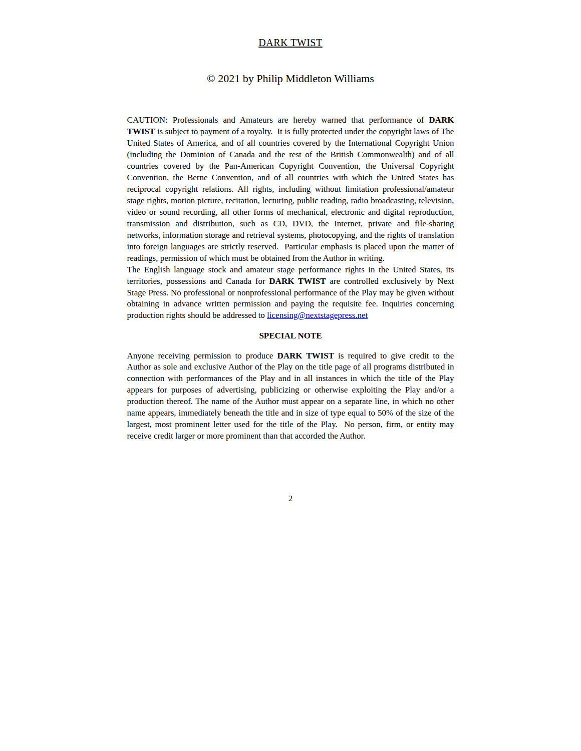DARK TWIST
© 2021 by Philip Middleton Williams
CAUTION: Professionals and Amateurs are hereby warned that performance of DARK TWIST is subject to payment of a royalty. It is fully protected under the copyright laws of The United States of America, and of all countries covered by the International Copyright Union (including the Dominion of Canada and the rest of the British Commonwealth) and of all countries covered by the Pan-American Copyright Convention, the Universal Copyright Convention, the Berne Convention, and of all countries with which the United States has reciprocal copyright relations. All rights, including without limitation professional/amateur stage rights, motion picture, recitation, lecturing, public reading, radio broadcasting, television, video or sound recording, all other forms of mechanical, electronic and digital reproduction, transmission and distribution, such as CD, DVD, the Internet, private and file-sharing networks, information storage and retrieval systems, photocopying, and the rights of translation into foreign languages are strictly reserved. Particular emphasis is placed upon the matter of readings, permission of which must be obtained from the Author in writing.
The English language stock and amateur stage performance rights in the United States, its territories, possessions and Canada for DARK TWIST are controlled exclusively by Next Stage Press. No professional or nonprofessional performance of the Play may be given without obtaining in advance written permission and paying the requisite fee. Inquiries concerning production rights should be addressed to licensing@nextstagepress.net
SPECIAL NOTE
Anyone receiving permission to produce DARK TWIST is required to give credit to the Author as sole and exclusive Author of the Play on the title page of all programs distributed in connection with performances of the Play and in all instances in which the title of the Play appears for purposes of advertising, publicizing or otherwise exploiting the Play and/or a production thereof. The name of the Author must appear on a separate line, in which no other name appears, immediately beneath the title and in size of type equal to 50% of the size of the largest, most prominent letter used for the title of the Play. No person, firm, or entity may receive credit larger or more prominent than that accorded the Author.
2